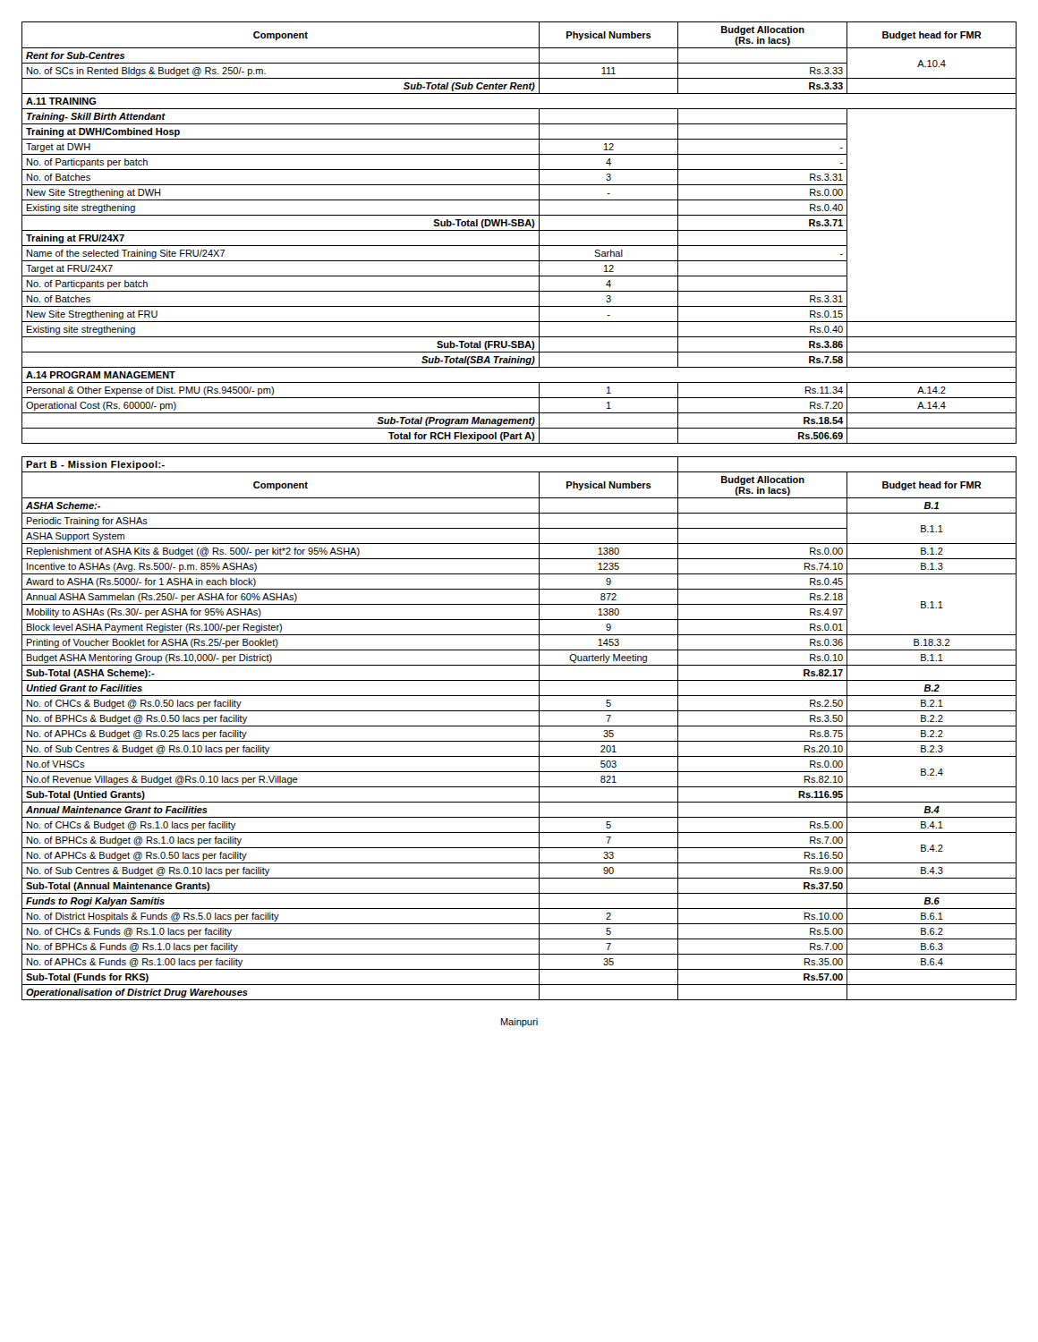| Component | Physical Numbers | Budget Allocation (Rs. in lacs) | Budget head for FMR |
| --- | --- | --- | --- |
| Rent for Sub-Centres | | | A.10.4 |
| No. of SCs in Rented Bldgs & Budget @ Rs. 250/- p.m. | 111 | Rs.3.33 |
| Sub-Total (Sub Center Rent) | | Rs.3.33 | |
| A.11 TRAINING |
| Training- Skill Birth Attendant | | | |
| Training at DWH/Combined Hosp | | |
| Target at DWH | 12 | - |
| No. of Particpants per batch | 4 | - |
| No. of Batches | 3 | Rs.3.31 |
| New Site Stregthening at DWH | - | Rs.0.00 |
| Existing site stregthening | | Rs.0.40 |
| Sub-Total (DWH-SBA) | | Rs.3.71 |
| Training at FRU/24X7 | | |
| Name of the selected Training Site FRU/24X7 | Sarhal | - |
| Target at FRU/24X7 | 12 | |
| No. of Particpants per batch | 4 | |
| No. of Batches | 3 | Rs.3.31 |
| New Site Stregthening at FRU | - | Rs.0.15 |
| Existing site stregthening | | Rs.0.40 | |
| Sub-Total (FRU-SBA) | | Rs.3.86 | |
| Sub-Total(SBA Training) | | Rs.7.58 | |
| A.14 PROGRAM MANAGEMENT |
| Personal & Other Expense of Dist. PMU (Rs.94500/- pm) | 1 | Rs.11.34 | A.14.2 |
| Operational Cost (Rs. 60000/- pm) | 1 | Rs.7.20 | A.14.4 |
| Sub-Total (Program Management) | | Rs.18.54 | |
| Total for RCH Flexipool (Part A) | | Rs.506.69 | |
| Part B - Mission Flexipool:- | |
| Component | Physical Numbers | Budget Allocation (Rs. in lacs) | Budget head for FMR |
| ASHA Scheme:- | | | B.1 |
| Periodic Training for ASHAs | | | B.1.1 |
| ASHA Support System | | |
| Replenishment of ASHA Kits & Budget (@ Rs. 500/- per kit*2 for 95% ASHA) | 1380 | Rs.0.00 | B.1.2 |
| Incentive to ASHAs (Avg. Rs.500/- p.m. 85% ASHAs) | 1235 | Rs.74.10 | B.1.3 |
| Award to ASHA (Rs.5000/- for 1 ASHA in each block) | 9 | Rs.0.45 | B.1.1 |
| Annual ASHA Sammelan (Rs.250/- per ASHA for 60% ASHAs) | 872 | Rs.2.18 |
| Mobility to ASHAs (Rs.30/- per ASHA for 95% ASHAs) | 1380 | Rs.4.97 |
| Block level ASHA Payment Register (Rs.100/-per Register) | 9 | Rs.0.01 |
| Printing of Voucher Booklet for ASHA (Rs.25/-per Booklet) | 1453 | Rs.0.36 | B.18.3.2 |
| Budget ASHA Mentoring Group (Rs.10,000/- per District) | Quarterly Meeting | Rs.0.10 | B.1.1 |
| Sub-Total (ASHA Scheme):- | | Rs.82.17 | |
| Untied Grant to Facilities | | | B.2 |
| No. of CHCs & Budget @ Rs.0.50 lacs per facility | 5 | Rs.2.50 | B.2.1 |
| No. of BPHCs & Budget @ Rs.0.50 lacs per facility | 7 | Rs.3.50 | B.2.2 |
| No. of APHCs & Budget @ Rs.0.25 lacs per facility | 35 | Rs.8.75 | B.2.2 |
| No. of Sub Centres & Budget @ Rs.0.10 lacs per facility | 201 | Rs.20.10 | B.2.3 |
| No.of VHSCs | 503 | Rs.0.00 | B.2.4 |
| No.of Revenue Villages & Budget @Rs.0.10 lacs per R.Village | 821 | Rs.82.10 |
| Sub-Total (Untied Grants) | | Rs.116.95 | |
| Annual Maintenance Grant to Facilities | | | B.4 |
| No. of CHCs & Budget @ Rs.1.0 lacs per facility | 5 | Rs.5.00 | B.4.1 |
| No. of BPHCs & Budget @ Rs.1.0 lacs per facility | 7 | Rs.7.00 | B.4.2 |
| No. of APHCs & Budget @ Rs.0.50 lacs per facility | 33 | Rs.16.50 |
| No. of Sub Centres & Budget @ Rs.0.10 lacs per facility | 90 | Rs.9.00 | B.4.3 |
| Sub-Total (Annual Maintenance Grants) | | Rs.37.50 | |
| Funds to Rogi Kalyan Samitis | | | B.6 |
| No. of District Hospitals & Funds @ Rs.5.0 lacs per facility | 2 | Rs.10.00 | B.6.1 |
| No. of CHCs & Funds @ Rs.1.0 lacs per facility | 5 | Rs.5.00 | B.6.2 |
| No. of BPHCs & Funds @ Rs.1.0 lacs per facility | 7 | Rs.7.00 | B.6.3 |
| No. of APHCs & Funds @ Rs.1.00 lacs per facility | 35 | Rs.35.00 | B.6.4 |
| Sub-Total (Funds for RKS) | | Rs.57.00 | |
| Operationalisation of District Drug Warehouses | | | |
Mainpuri